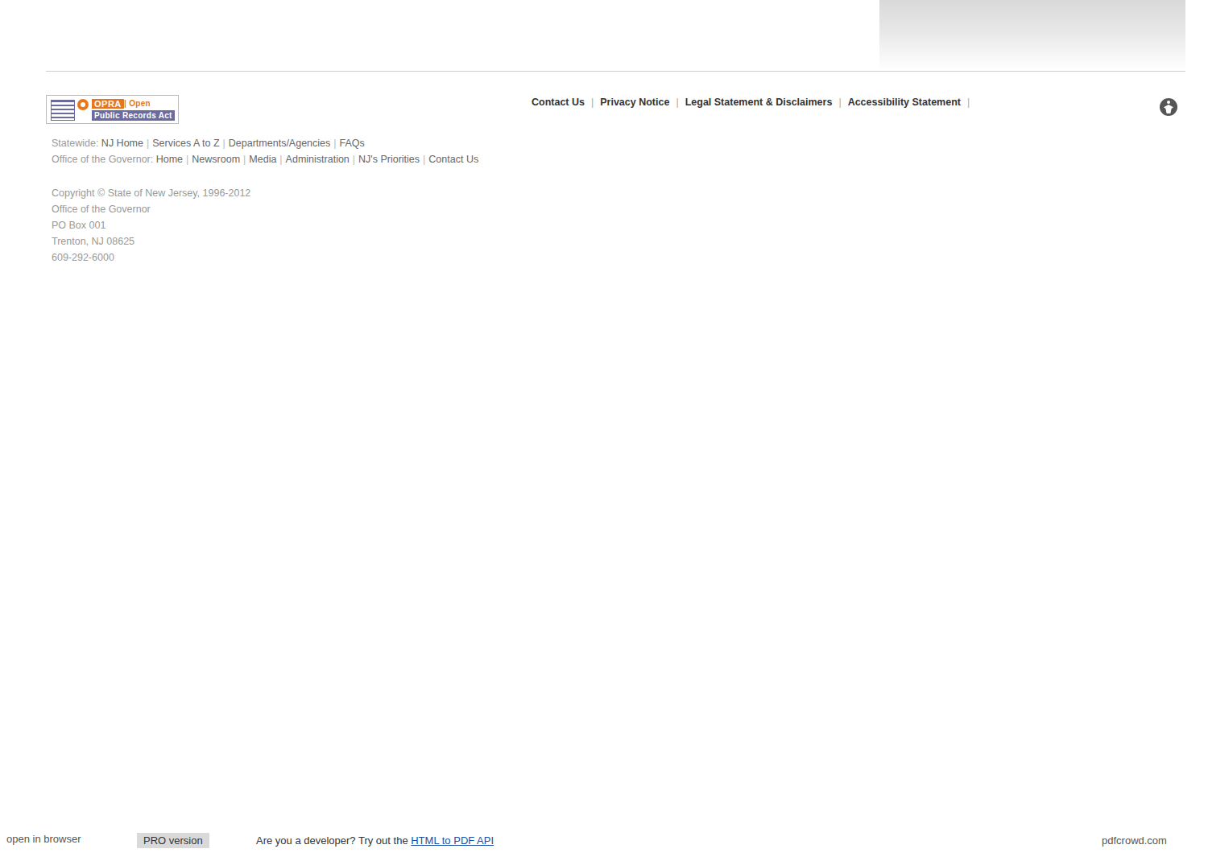OPRA
| Open
Public Records Act
Contact Us|Privacy Notice|Legal Statement & Disclaimers|Accessibility Statement|
Statewide: NJ Home|Services A to Z|Departments/Agencies|FAQs
Office of the Governor: Home|Newsroom|Media|Administration|NJ's Priorities|Contact Us
Copyright © State of New Jersey, 1996-2012
Office of the Governor
PO Box 001
Trenton, NJ 08625
609-292-6000
open in browser PRO version Are you a developer? Try out the HTML to PDF API pdf crowd.com